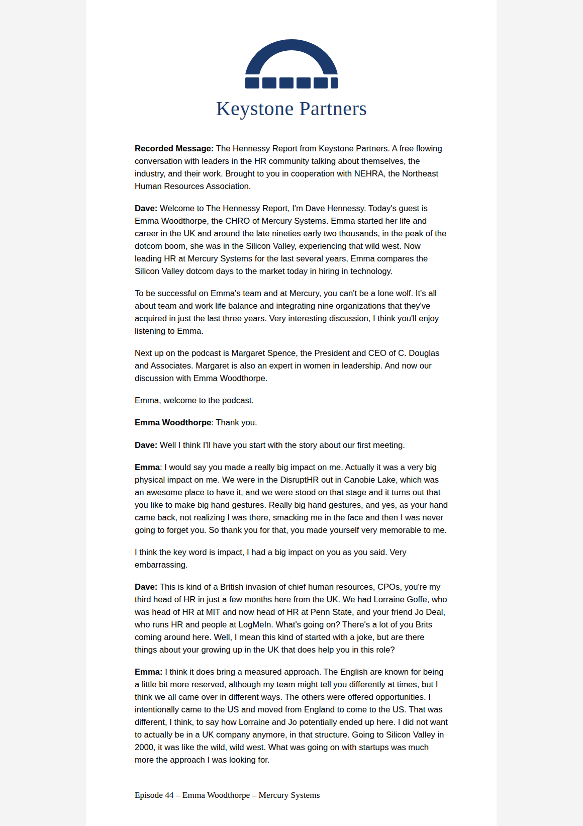Keystone Partners
Recorded Message: The Hennessy Report from Keystone Partners. A free flowing conversation with leaders in the HR community talking about themselves, the industry, and their work. Brought to you in cooperation with NEHRA, the Northeast Human Resources Association.
Dave: Welcome to The Hennessy Report, I'm Dave Hennessy. Today's guest is Emma Woodthorpe, the CHRO of Mercury Systems. Emma started her life and career in the UK and around the late nineties early two thousands, in the peak of the dotcom boom, she was in the Silicon Valley, experiencing that wild west. Now leading HR at Mercury Systems for the last several years, Emma compares the Silicon Valley dotcom days to the market today in hiring in technology.
To be successful on Emma's team and at Mercury, you can't be a lone wolf. It's all about team and work life balance and integrating nine organizations that they've acquired in just the last three years. Very interesting discussion, I think you'll enjoy listening to Emma.
Next up on the podcast is Margaret Spence, the President and CEO of C. Douglas and Associates. Margaret is also an expert in women in leadership. And now our discussion with Emma Woodthorpe.
Emma, welcome to the podcast.
Emma Woodthorpe: Thank you.
Dave: Well I think I'll have you start with the story about our first meeting.
Emma: I would say you made a really big impact on me. Actually it was a very big physical impact on me. We were in the DisruptHR out in Canobie Lake, which was an awesome place to have it, and we were stood on that stage and it turns out that you like to make big hand gestures. Really big hand gestures, and yes, as your hand came back, not realizing I was there, smacking me in the face and then I was never going to forget you. So thank you for that, you made yourself very memorable to me.
I think the key word is impact, I had a big impact on you as you said. Very embarrassing.
Dave: This is kind of a British invasion of chief human resources, CPOs, you're my third head of HR in just a few months here from the UK. We had Lorraine Goffe, who was head of HR at MIT and now head of HR at Penn State, and your friend Jo Deal, who runs HR and people at LogMeIn. What's going on? There's a lot of you Brits coming around here. Well, I mean this kind of started with a joke, but are there things about your growing up in the UK that does help you in this role?
Emma: I think it does bring a measured approach. The English are known for being a little bit more reserved, although my team might tell you differently at times, but I think we all came over in different ways. The others were offered opportunities. I intentionally came to the US and moved from England to come to the US. That was different, I think, to say how Lorraine and Jo potentially ended up here. I did not want to actually be in a UK company anymore, in that structure. Going to Silicon Valley in 2000, it was like the wild, wild west. What was going on with startups was much more the approach I was looking for.
Episode 44 – Emma Woodthorpe – Mercury Systems